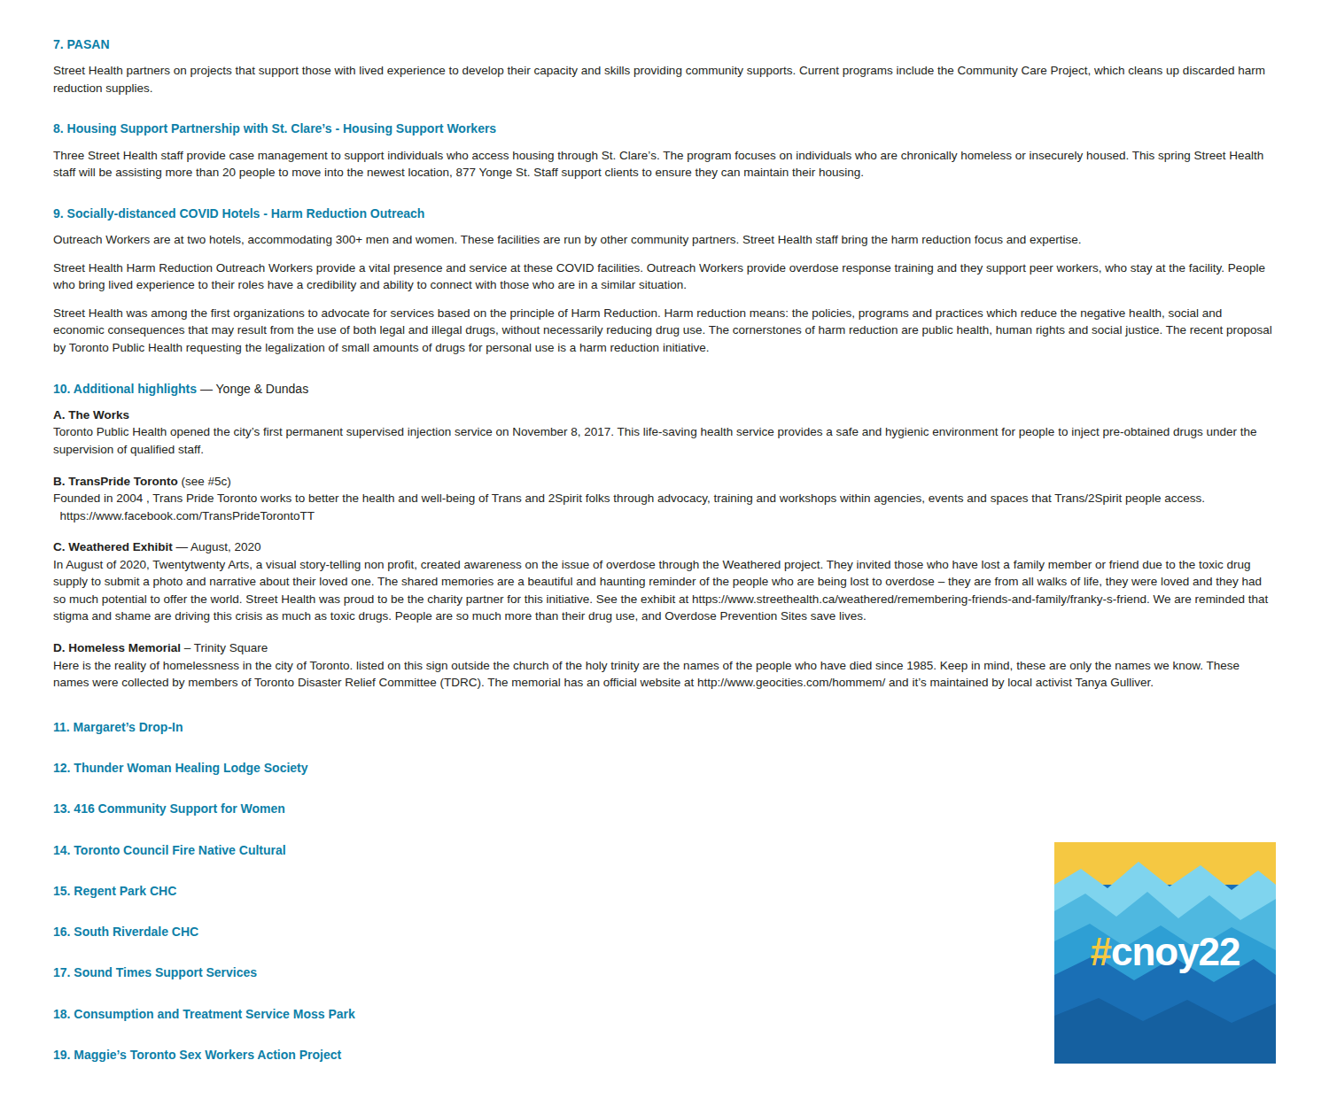7. PASAN
Street Health partners on projects that support those with lived experience to develop their capacity and skills providing community supports. Current programs include the Community Care Project, which cleans up discarded harm reduction supplies.
8. Housing Support Partnership with St. Clare’s - Housing Support Workers
Three Street Health staff provide case management to support individuals who access housing through St. Clare’s. The program focuses on individuals who are chronically homeless or insecurely housed. This spring Street Health staff will be assisting more than 20 people to move into the newest location, 877 Yonge St. Staff support clients to ensure they can maintain their housing.
9. Socially-distanced COVID Hotels - Harm Reduction Outreach
Outreach Workers are at two hotels, accommodating 300+ men and women. These facilities are run by other community partners. Street Health staff bring the harm reduction focus and expertise.
Street Health Harm Reduction Outreach Workers provide a vital presence and service at these COVID facilities. Outreach Workers provide overdose response training and they support peer workers, who stay at the facility. People who bring lived experience to their roles have a credibility and ability to connect with those who are in a similar situation.
Street Health was among the first organizations to advocate for services based on the principle of Harm Reduction. Harm reduction means: the policies, programs and practices which reduce the negative health, social and economic consequences that may result from the use of both legal and illegal drugs, without necessarily reducing drug use. The cornerstones of harm reduction are public health, human rights and social justice. The recent proposal by Toronto Public Health requesting the legalization of small amounts of drugs for personal use is a harm reduction initiative.
10. Additional highlights — Yonge & Dundas
A. The Works
Toronto Public Health opened the city’s first permanent supervised injection service on November 8, 2017. This life-saving health service provides a safe and hygienic environment for people to inject pre-obtained drugs under the supervision of qualified staff.
B. TransPride Toronto (see #5c)
Founded in 2004 , Trans Pride Toronto works to better the health and well-being of Trans and 2Spirit folks through advocacy, training and workshops within agencies, events and spaces that Trans/2Spirit people access. https://www.facebook.com/TransPrideTorontoTT
C. Weathered Exhibit — August, 2020
In August of 2020, Twentytwenty Arts, a visual story-telling non profit, created awareness on the issue of overdose through the Weathered project. They invited those who have lost a family member or friend due to the toxic drug supply to submit a photo and narrative about their loved one. The shared memories are a beautiful and haunting reminder of the people who are being lost to overdose – they are from all walks of life, they were loved and they had so much potential to offer the world. Street Health was proud to be the charity partner for this initiative. See the exhibit at https://www.streethealth.ca/weathered/remembering-friends-and-family/franky-s-friend. We are reminded that stigma and shame are driving this crisis as much as toxic drugs. People are so much more than their drug use, and Overdose Prevention Sites save lives.
D. Homeless Memorial – Trinity Square
Here is the reality of homelessness in the city of Toronto. listed on this sign outside the church of the holy trinity are the names of the people who have died since 1985. Keep in mind, these are only the names we know. These names were collected by members of Toronto Disaster Relief Committee (TDRC). The memorial has an official website at http://www.geocities.com/hommem/ and it’s maintained by local activist Tanya Gulliver.
11. Margaret’s Drop-In
12. Thunder Woman Healing Lodge Society
13. 416 Community Support for Women
14. Toronto Council Fire Native Cultural
15. Regent Park CHC
16. South Riverdale CHC
17. Sound Times Support Services
18. Consumption and Treatment Service Moss Park
19. Maggie’s Toronto Sex Workers Action Project
#cnoy22